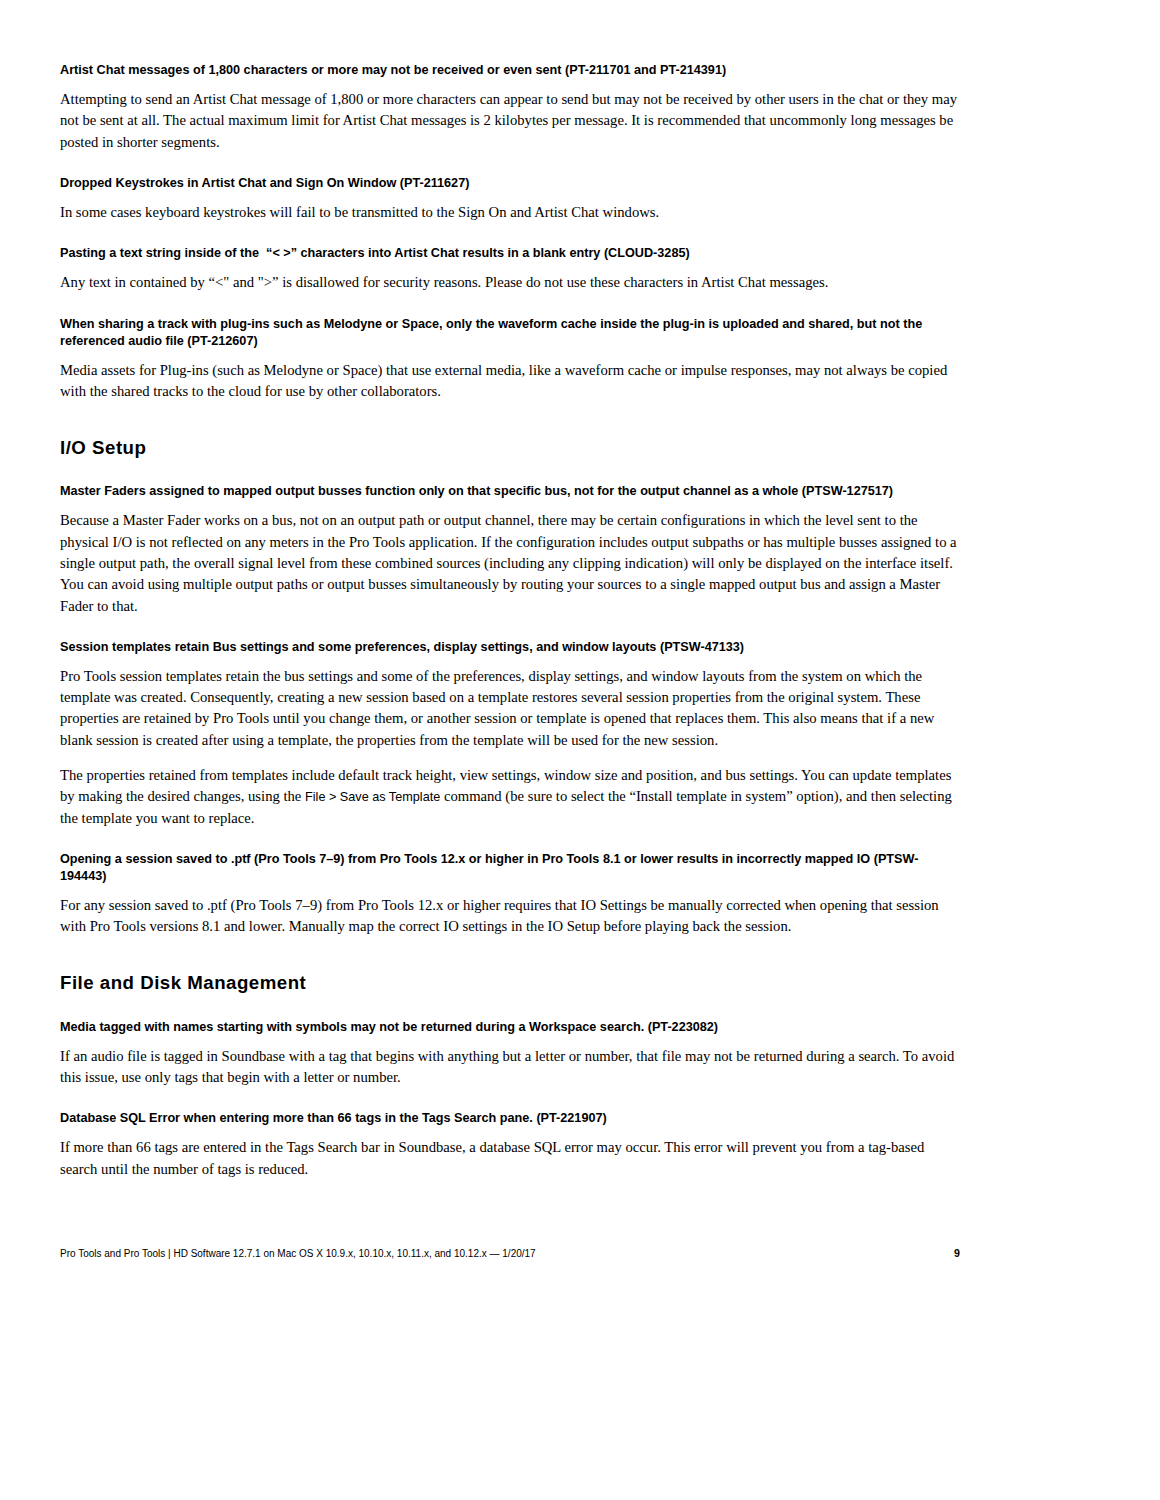Artist Chat messages of 1,800 characters or more may not be received or even sent (PT-211701 and PT-214391)
Attempting to send an Artist Chat message of 1,800 or more characters can appear to send but may not be received by other users in the chat or they may not be sent at all. The actual maximum limit for Artist Chat messages is 2 kilobytes per message. It is recommended that uncommonly long messages be posted in shorter segments.
Dropped Keystrokes in Artist Chat and Sign On Window (PT-211627)
In some cases keyboard keystrokes will fail to be transmitted to the Sign On and Artist Chat windows.
Pasting a text string inside of the “< >” characters into Artist Chat results in a blank entry (CLOUD-3285)
Any text in contained by “<" and ">” is disallowed for security reasons. Please do not use these characters in Artist Chat messages.
When sharing a track with plug-ins such as Melodyne or Space, only the waveform cache inside the plug-in is uploaded and shared, but not the referenced audio file (PT-212607)
Media assets for Plug-ins (such as Melodyne or Space) that use external media, like a waveform cache or impulse responses, may not always be copied with the shared tracks to the cloud for use by other collaborators.
I/O Setup
Master Faders assigned to mapped output busses function only on that specific bus, not for the output channel as a whole (PTSW-127517)
Because a Master Fader works on a bus, not on an output path or output channel, there may be certain configurations in which the level sent to the physical I/O is not reflected on any meters in the Pro Tools application. If the configuration includes output subpaths or has multiple busses assigned to a single output path, the overall signal level from these combined sources (including any clipping indication) will only be displayed on the interface itself. You can avoid using multiple output paths or output busses simultaneously by routing your sources to a single mapped output bus and assign a Master Fader to that.
Session templates retain Bus settings and some preferences, display settings, and window layouts (PTSW-47133)
Pro Tools session templates retain the bus settings and some of the preferences, display settings, and window layouts from the system on which the template was created. Consequently, creating a new session based on a template restores several session properties from the original system. These properties are retained by Pro Tools until you change them, or another session or template is opened that replaces them. This also means that if a new blank session is created after using a template, the properties from the template will be used for the new session.
The properties retained from templates include default track height, view settings, window size and position, and bus settings. You can update templates by making the desired changes, using the File > Save as Template command (be sure to select the “Install template in system” option), and then selecting the template you want to replace.
Opening a session saved to .ptf (Pro Tools 7–9) from Pro Tools 12.x or higher in Pro Tools 8.1 or lower results in incorrectly mapped IO (PTSW-194443)
For any session saved to .ptf (Pro Tools 7–9) from Pro Tools 12.x or higher requires that IO Settings be manually corrected when opening that session with Pro Tools versions 8.1 and lower. Manually map the correct IO settings in the IO Setup before playing back the session.
File and Disk Management
Media tagged with names starting with symbols may not be returned during a Workspace search. (PT-223082)
If an audio file is tagged in Soundbase with a tag that begins with anything but a letter or number, that file may not be returned during a search. To avoid this issue, use only tags that begin with a letter or number.
Database SQL Error when entering more than 66 tags in the Tags Search pane. (PT-221907)
If more than 66 tags are entered in the Tags Search bar in Soundbase, a database SQL error may occur. This error will prevent you from a tag-based search until the number of tags is reduced.
Pro Tools and Pro Tools | HD Software 12.7.1 on Mac OS X 10.9.x, 10.10.x, 10.11.x, and 10.12.x — 1/20/17 9